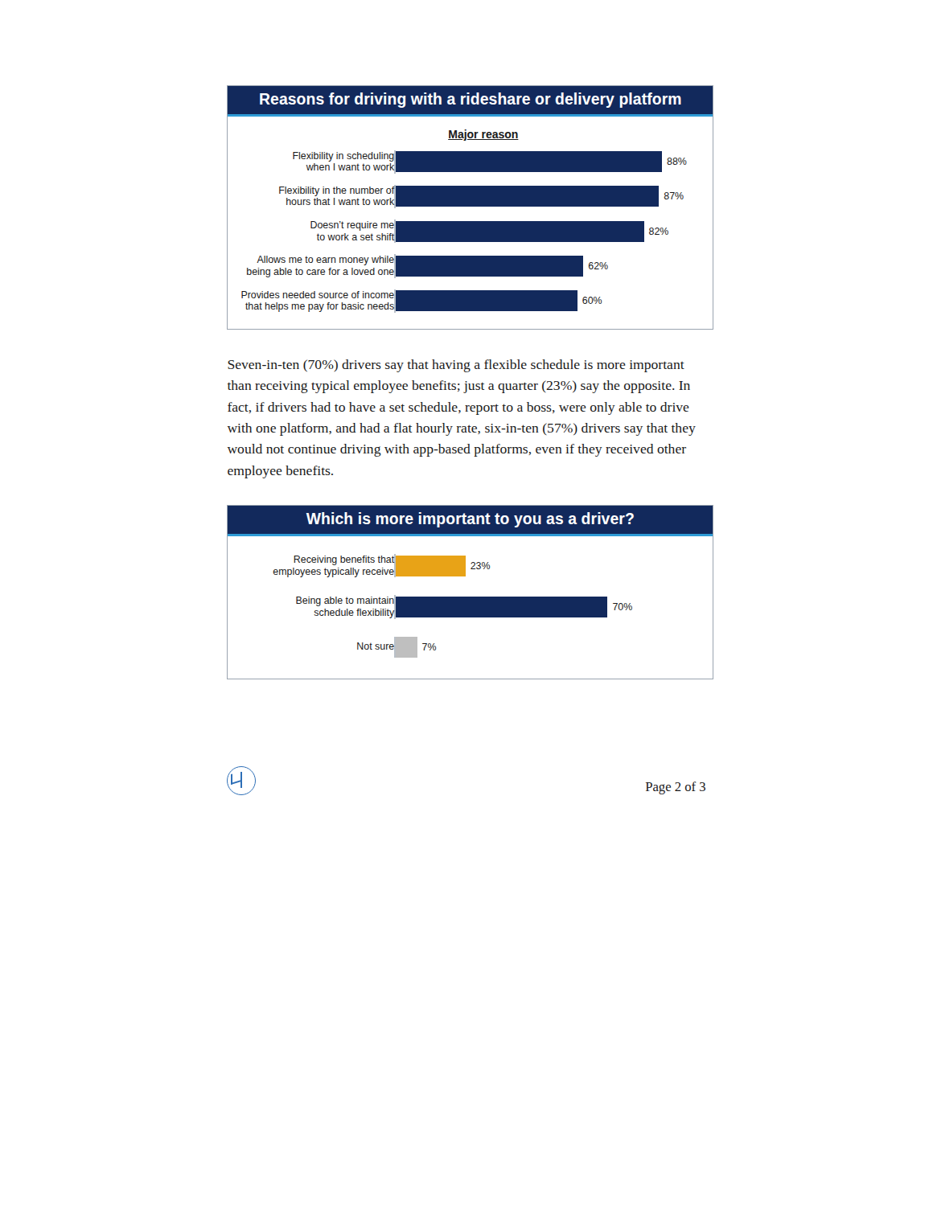Reasons for driving with a rideshare or delivery platform
Major reason
| Flexibility in scheduling when I want to work | | 88% |
| Flexibility in the number of hours that I want to work | | 87% |
| Doesn’t require me to work a set shift | | 82% |
| Allows me to earn money while being able to care for a loved one | | 62% |
| Provides needed source of income that helps me pay for basic needs | | 60% |
Seven-in-ten (70%) drivers say that having a flexible schedule is more important than receiving typical employee benefits; just a quarter (23%) say the opposite. In fact, if drivers had to have a set schedule, report to a boss, were only able to drive with one platform, and had a flat hourly rate, six-in-ten (57%) drivers say that they would not continue driving with app-based platforms, even if they received other employee benefits.
Which is more important to you as a driver?
| Receiving benefits that employees typically receive | | 23% |
| Being able to maintain schedule flexibility | | 70% |
| Not sure | | 7% |
Page 2 of 3